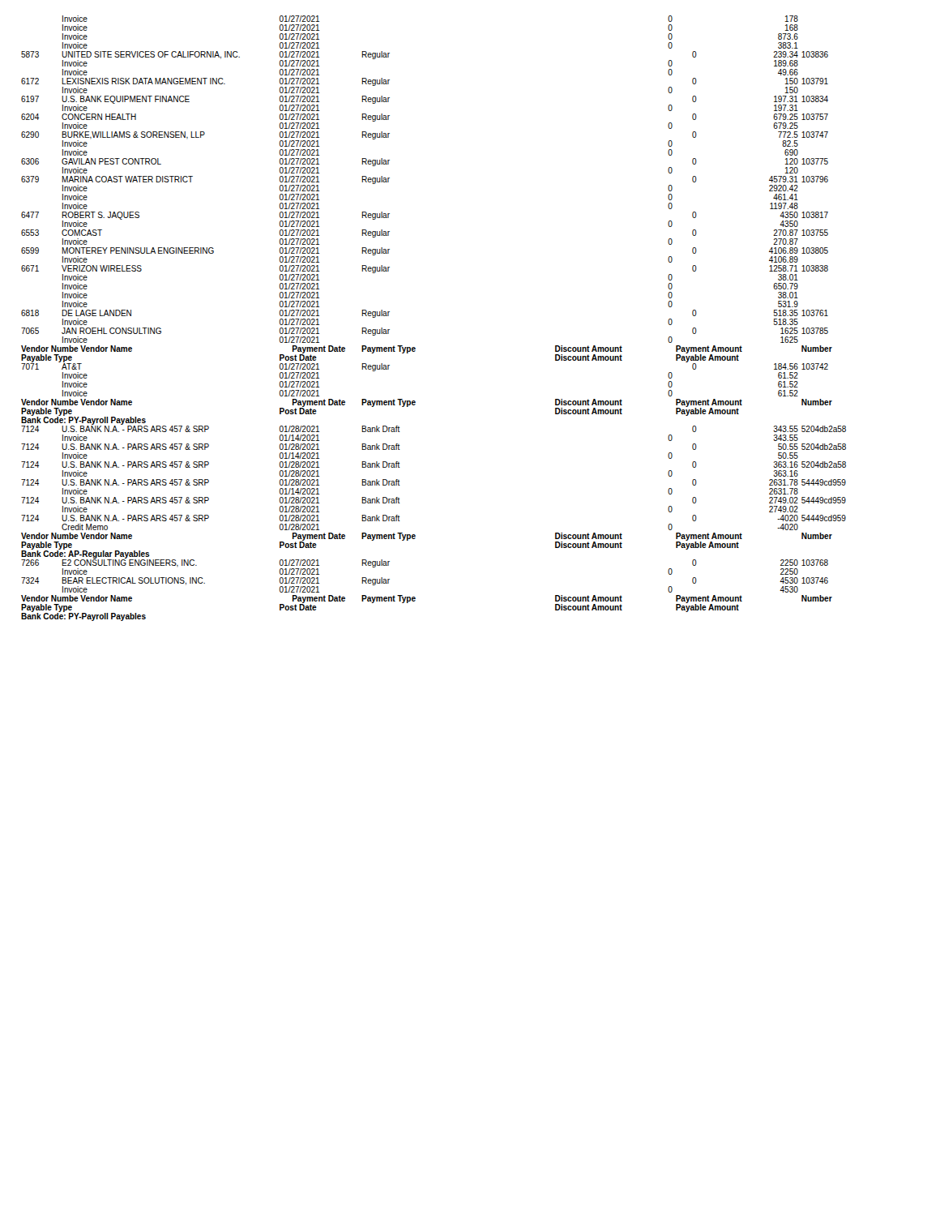| | Invoice | 01/27/2021 | | | 0 | | 178 | |
| | Invoice | 01/27/2021 | | | 0 | | 168 | |
| | Invoice | 01/27/2021 | | | 0 | | 873.6 | |
| | Invoice | 01/27/2021 | | | 0 | | 383.1 | |
| 5873 | UNITED SITE SERVICES OF CALIFORNIA, INC. | 01/27/2021 | Regular | | | 0 | 239.34 | 103836 |
| | Invoice | 01/27/2021 | | | 0 | | 189.68 | |
| | Invoice | 01/27/2021 | | | 0 | | 49.66 | |
| 6172 | LEXISNEXIS RISK DATA MANGEMENT INC. | 01/27/2021 | Regular | | | 0 | 150 | 103791 |
| | Invoice | 01/27/2021 | | | 0 | | 150 | |
| 6197 | U.S. BANK EQUIPMENT FINANCE | 01/27/2021 | Regular | | | 0 | 197.31 | 103834 |
| | Invoice | 01/27/2021 | | | 0 | | 197.31 | |
| 6204 | CONCERN HEALTH | 01/27/2021 | Regular | | | 0 | 679.25 | 103757 |
| | Invoice | 01/27/2021 | | | 0 | | 679.25 | |
| 6290 | BURKE,WILLIAMS & SORENSEN, LLP | 01/27/2021 | Regular | | | 0 | 772.5 | 103747 |
| | Invoice | 01/27/2021 | | | 0 | | 82.5 | |
| | Invoice | 01/27/2021 | | | 0 | | 690 | |
| 6306 | GAVILAN PEST CONTROL | 01/27/2021 | Regular | | | 0 | 120 | 103775 |
| | Invoice | 01/27/2021 | | | 0 | | 120 | |
| 6379 | MARINA COAST WATER DISTRICT | 01/27/2021 | Regular | | | 0 | 4579.31 | 103796 |
| | Invoice | 01/27/2021 | | | 0 | | 2920.42 | |
| | Invoice | 01/27/2021 | | | 0 | | 461.41 | |
| | Invoice | 01/27/2021 | | | 0 | | 1197.48 | |
| 6477 | ROBERT S. JAQUES | 01/27/2021 | Regular | | | 0 | 4350 | 103817 |
| | Invoice | 01/27/2021 | | | 0 | | 4350 | |
| 6553 | COMCAST | 01/27/2021 | Regular | | | 0 | 270.87 | 103755 |
| | Invoice | 01/27/2021 | | | 0 | | 270.87 | |
| 6599 | MONTEREY PENINSULA ENGINEERING | 01/27/2021 | Regular | | | 0 | 4106.89 | 103805 |
| | Invoice | 01/27/2021 | | | 0 | | 4106.89 | |
| 6671 | VERIZON WIRELESS | 01/27/2021 | Regular | | | 0 | 1258.71 | 103838 |
| | Invoice | 01/27/2021 | | | 0 | | 38.01 | |
| | Invoice | 01/27/2021 | | | 0 | | 650.79 | |
| | Invoice | 01/27/2021 | | | 0 | | 38.01 | |
| | Invoice | 01/27/2021 | | | 0 | | 531.9 | |
| 6818 | DE LAGE LANDEN | 01/27/2021 | Regular | | | 0 | 518.35 | 103761 |
| | Invoice | 01/27/2021 | | | 0 | | 518.35 | |
| 7065 | JAN ROEHL CONSULTING | 01/27/2021 | Regular | | | 0 | 1625 | 103785 |
| | Invoice | 01/27/2021 | | | 0 | | 1625 | |
| Vendor Numbe Vendor Name | Payment Date | Payment Type | | Discount Amount | Payment Amount | Number |
| Payable Type | Post Date | | | Discount Amount | Payable Amount |
| 7071 | AT&T | 01/27/2021 | Regular | | | 0 | 184.56 | 103742 |
| | Invoice | 01/27/2021 | | | 0 | | 61.52 | |
| | Invoice | 01/27/2021 | | | 0 | | 61.52 | |
| | Invoice | 01/27/2021 | | | 0 | | 61.52 | |
| Vendor Numbe Vendor Name | Payment Date | Payment Type | | Discount Amount | Payment Amount | Number |
| Payable Type | Post Date | | | Discount Amount | Payable Amount |
| Bank Code: PY-Payroll Payables |
| 7124 | U.S. BANK N.A. - PARS ARS 457 & SRP | 01/28/2021 | Bank Draft | | | 0 | 343.55 | 5204db2a58 |
| | Invoice | 01/14/2021 | | | 0 | | 343.55 | |
| 7124 | U.S. BANK N.A. - PARS ARS 457 & SRP | 01/28/2021 | Bank Draft | | | 0 | 50.55 | 5204db2a58 |
| | Invoice | 01/14/2021 | | | 0 | | 50.55 | |
| 7124 | U.S. BANK N.A. - PARS ARS 457 & SRP | 01/28/2021 | Bank Draft | | | 0 | 363.16 | 5204db2a58 |
| | Invoice | 01/28/2021 | | | 0 | | 363.16 | |
| 7124 | U.S. BANK N.A. - PARS ARS 457 & SRP | 01/28/2021 | Bank Draft | | | 0 | 2631.78 | 54449cd959 |
| | Invoice | 01/14/2021 | | | 0 | | 2631.78 | |
| 7124 | U.S. BANK N.A. - PARS ARS 457 & SRP | 01/28/2021 | Bank Draft | | | 0 | 2749.02 | 54449cd959 |
| | Invoice | 01/28/2021 | | | 0 | | 2749.02 | |
| 7124 | U.S. BANK N.A. - PARS ARS 457 & SRP | 01/28/2021 | Bank Draft | | | 0 | -4020 | 54449cd959 |
| | Credit Memo | 01/28/2021 | | | 0 | | -4020 | |
| Vendor Numbe Vendor Name | Payment Date | Payment Type | | Discount Amount | Payment Amount | Number |
| Payable Type | Post Date | | | Discount Amount | Payable Amount |
| Bank Code: AP-Regular Payables |
| 7266 | E2 CONSULTING ENGINEERS, INC. | 01/27/2021 | Regular | | | 0 | 2250 | 103768 |
| | Invoice | 01/27/2021 | | | 0 | | 2250 | |
| 7324 | BEAR ELECTRICAL SOLUTIONS, INC. | 01/27/2021 | Regular | | | 0 | 4530 | 103746 |
| | Invoice | 01/27/2021 | | | 0 | | 4530 | |
| Vendor Numbe Vendor Name | Payment Date | Payment Type | | Discount Amount | Payment Amount | Number |
| Payable Type | Post Date | | | Discount Amount | Payable Amount |
| Bank Code: PY-Payroll Payables |